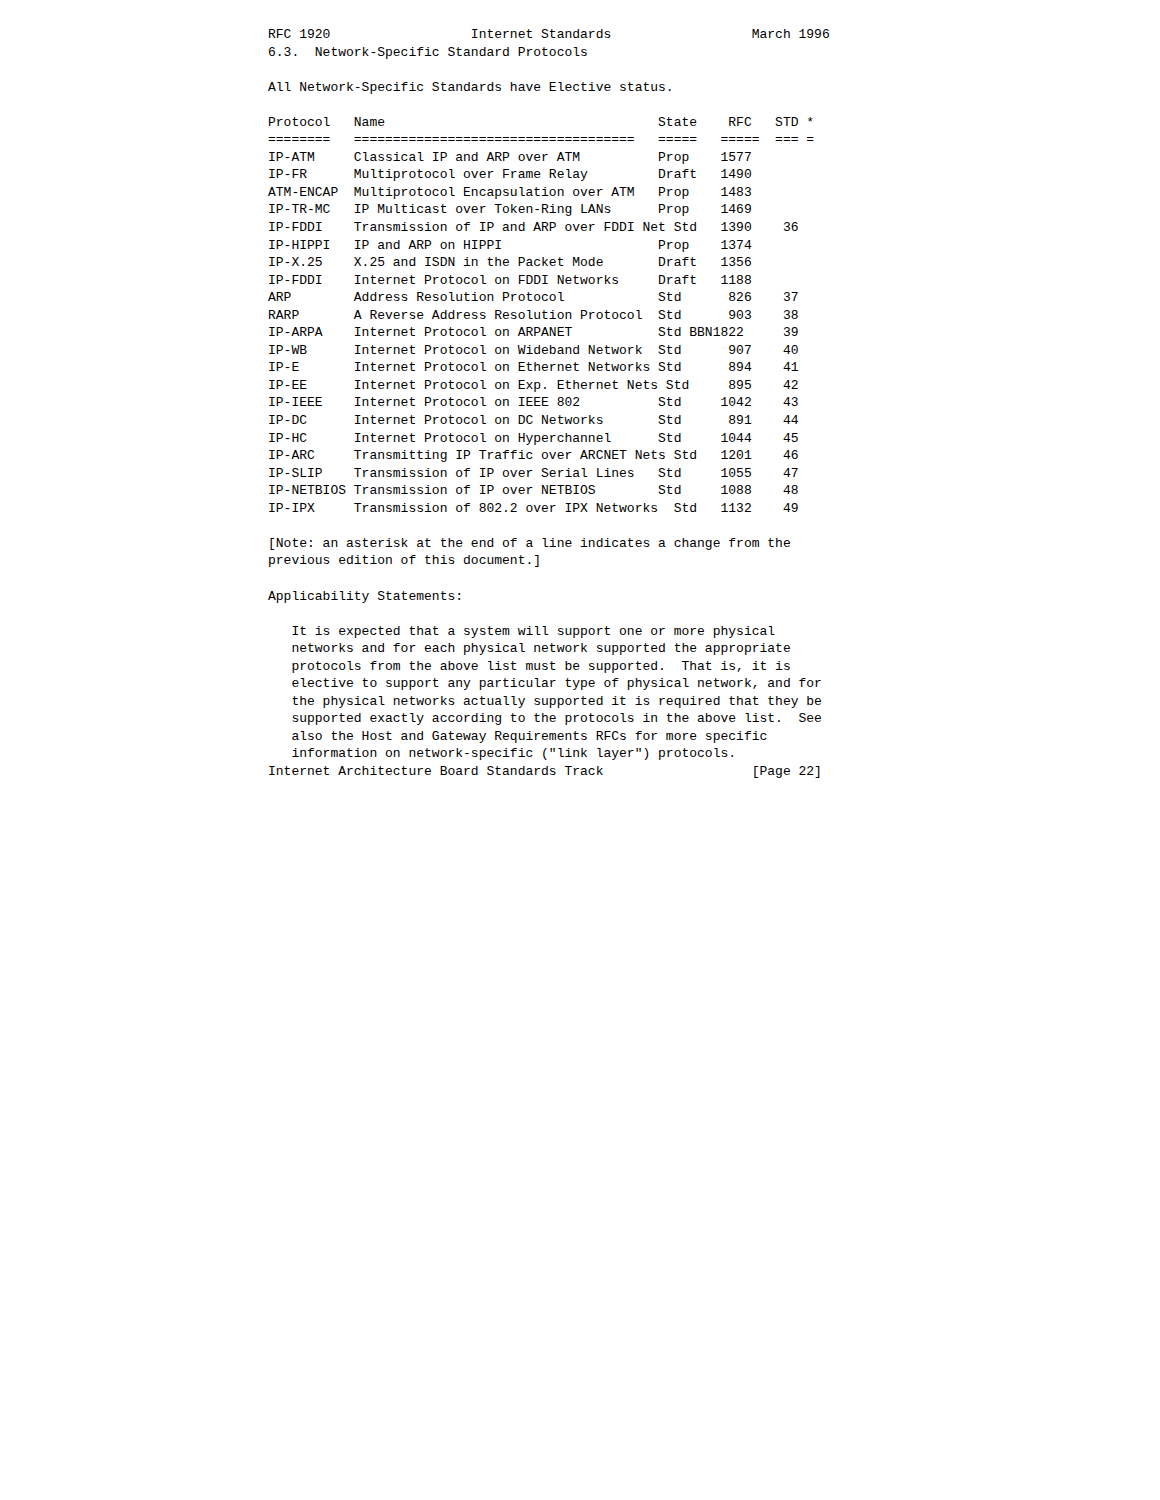RFC 1920                  Internet Standards                  March 1996
6.3.  Network-Specific Standard Protocols

All Network-Specific Standards have Elective status.

Protocol   Name                                   State    RFC   STD *
========   ====================================   =====   =====  === =
IP-ATM     Classical IP and ARP over ATM          Prop    1577
IP-FR      Multiprotocol over Frame Relay         Draft   1490
ATM-ENCAP  Multiprotocol Encapsulation over ATM   Prop    1483
IP-TR-MC   IP Multicast over Token-Ring LANs      Prop    1469
IP-FDDI    Transmission of IP and ARP over FDDI Net Std   1390    36
IP-HIPPI   IP and ARP on HIPPI                    Prop    1374
IP-X.25    X.25 and ISDN in the Packet Mode       Draft   1356
IP-FDDI    Internet Protocol on FDDI Networks     Draft   1188
ARP        Address Resolution Protocol            Std      826    37
RARP       A Reverse Address Resolution Protocol  Std      903    38
IP-ARPA    Internet Protocol on ARPANET           Std BBN1822     39
IP-WB      Internet Protocol on Wideband Network  Std      907    40
IP-E       Internet Protocol on Ethernet Networks Std      894    41
IP-EE      Internet Protocol on Exp. Ethernet Nets Std     895    42
IP-IEEE    Internet Protocol on IEEE 802          Std     1042    43
IP-DC      Internet Protocol on DC Networks       Std      891    44
IP-HC      Internet Protocol on Hyperchannel      Std     1044    45
IP-ARC     Transmitting IP Traffic over ARCNET Nets Std   1201    46
IP-SLIP    Transmission of IP over Serial Lines   Std     1055    47
IP-NETBIOS Transmission of IP over NETBIOS        Std     1088    48
IP-IPX     Transmission of 802.2 over IPX Networks  Std   1132    49

[Note: an asterisk at the end of a line indicates a change from the
previous edition of this document.]

Applicability Statements:

   It is expected that a system will support one or more physical
   networks and for each physical network supported the appropriate
   protocols from the above list must be supported.  That is, it is
   elective to support any particular type of physical network, and for
   the physical networks actually supported it is required that they be
   supported exactly according to the protocols in the above list.  See
   also the Host and Gateway Requirements RFCs for more specific
   information on network-specific ("link layer") protocols.
Internet Architecture Board Standards Track                   [Page 22]